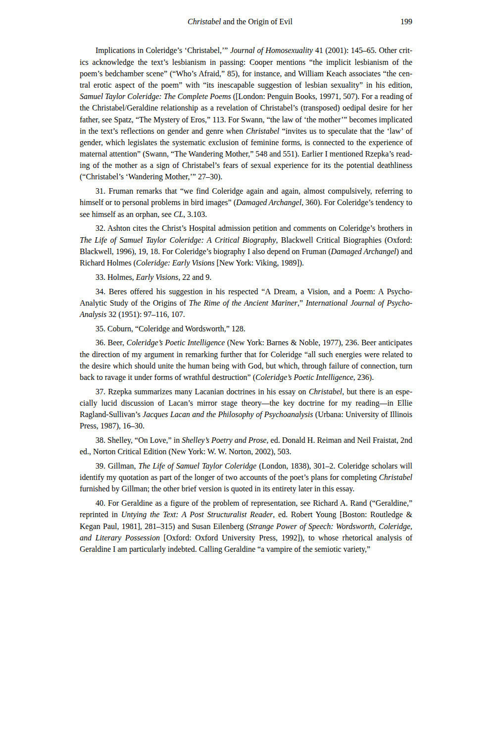Christabel and the Origin of Evil 199
Implications in Coleridge’s ‘Christabel,’” Journal of Homosexuality 41 (2001): 145–65. Other critics acknowledge the text’s lesbianism in passing: Cooper mentions “the implicit lesbianism of the poem’s bedchamber scene” (“Who’s Afraid,” 85), for instance, and William Keach associates “the central erotic aspect of the poem” with “its inescapable suggestion of lesbian sexuality” in his edition, Samuel Taylor Coleridge: The Complete Poems ([London: Penguin Books, 19971, 507). For a reading of the Christabel/Geraldine relationship as a revelation of Christabel’s (transposed) oedipal desire for her father, see Spatz, “The Mystery of Eros,” 113. For Swann, “the law of ‘the mother’” becomes implicated in the text’s reflections on gender and genre when Christabel “invites us to speculate that the ‘law’ of gender, which legislates the systematic exclusion of feminine forms, is connected to the experience of maternal attention” (Swann, “The Wandering Mother,” 548 and 551). Earlier I mentioned Rzepka’s reading of the mother as a sign of Christabel’s fears of sexual experience for its the potential deathliness (“Christabel’s ‘Wandering Mother,’” 27–30).
31. Fruman remarks that “we find Coleridge again and again, almost compulsively, referring to himself or to personal problems in bird images” (Damaged Archangel, 360). For Coleridge’s tendency to see himself as an orphan, see CL, 3.103.
32. Ashton cites the Christ’s Hospital admission petition and comments on Coleridge’s brothers in The Life of Samuel Taylor Coleridge: A Critical Biography, Blackwell Critical Biographies (Oxford: Blackwell, 1996), 19, 18. For Coleridge’s biography I also depend on Fruman (Damaged Archangel) and Richard Holmes (Coleridge: Early Visions [New York: Viking, 1989]).
33. Holmes, Early Visions, 22 and 9.
34. Beres offered his suggestion in his respected “A Dream, a Vision, and a Poem: A Psycho-Analytic Study of the Origins of The Rime of the Ancient Mariner,” International Journal of Psycho-Analysis 32 (1951): 97–116, 107.
35. Coburn, “Coleridge and Wordsworth,” 128.
36. Beer, Coleridge’s Poetic Intelligence (New York: Barnes & Noble, 1977), 236. Beer anticipates the direction of my argument in remarking further that for Coleridge “all such energies were related to the desire which should unite the human being with God, but which, through failure of connection, turn back to ravage it under forms of wrathful destruction” (Coleridge’s Poetic Intelligence, 236).
37. Rzepka summarizes many Lacanian doctrines in his essay on Christabel, but there is an especially lucid discussion of Lacan’s mirror stage theory—the key doctrine for my reading—in Ellie Ragland-Sullivan’s Jacques Lacan and the Philosophy of Psychoanalysis (Urbana: University of Illinois Press, 1987), 16–30.
38. Shelley, “On Love,” in Shelley’s Poetry and Prose, ed. Donald H. Reiman and Neil Fraistat, 2nd ed., Norton Critical Edition (New York: W. W. Norton, 2002), 503.
39. Gillman, The Life of Samuel Taylor Coleridge (London, 1838), 301–2. Coleridge scholars will identify my quotation as part of the longer of two accounts of the poet’s plans for completing Christabel furnished by Gillman; the other brief version is quoted in its entirety later in this essay.
40. For Geraldine as a figure of the problem of representation, see Richard A. Rand (“Geraldine,” reprinted in Untying the Text: A Post Structuralist Reader, ed. Robert Young [Boston: Routledge & Kegan Paul, 1981], 281–315) and Susan Eilenberg (Strange Power of Speech: Wordsworth, Coleridge, and Literary Possession [Oxford: Oxford University Press, 1992]), to whose rhetorical analysis of Geraldine I am particularly indebted. Calling Geraldine “a vampire of the semiotic variety,”